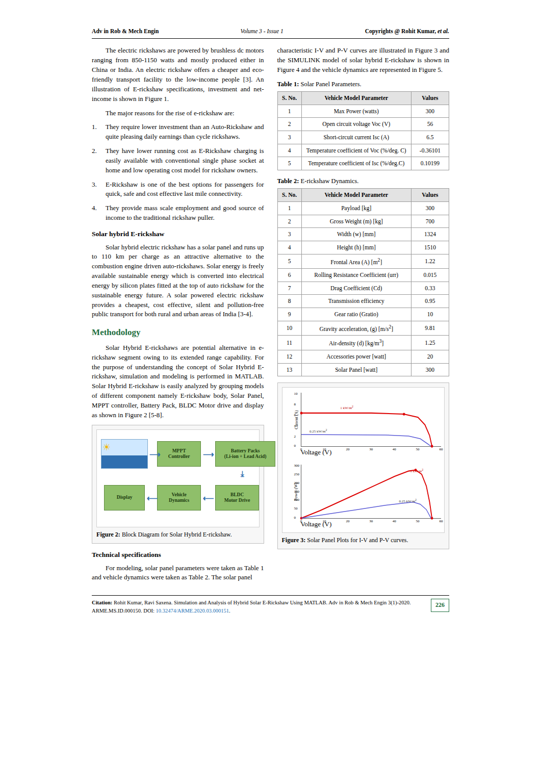Adv in Rob & Mech Engin
Volume 3 - Issue 1
Copyrights @ Rohit Kumar, et al.
The electric rickshaws are powered by brushless dc motors ranging from 850-1150 watts and mostly produced either in China or India. An electric rickshaw offers a cheaper and eco-friendly transport facility to the low-income people [3]. An illustration of E-rickshaw specifications, investment and net-income is shown in Figure 1.
The major reasons for the rise of e-rickshaw are:
1. They require lower investment than an Auto-Rickshaw and quite pleasing daily earnings than cycle rickshaws.
2. They have lower running cost as E-Rickshaw charging is easily available with conventional single phase socket at home and low operating cost model for rickshaw owners.
3. E-Rickshaw is one of the best options for passengers for quick, safe and cost effective last mile connectivity.
4. They provide mass scale employment and good source of income to the traditional rickshaw puller.
Solar hybrid E-rickshaw
Solar hybrid electric rickshaw has a solar panel and runs up to 110 km per charge as an attractive alternative to the combustion engine driven auto-rickshaws. Solar energy is freely available sustainable energy which is converted into electrical energy by silicon plates fitted at the top of auto rickshaw for the sustainable energy future. A solar powered electric rickshaw provides a cheapest, cost effective, silent and pollution-free public transport for both rural and urban areas of India [3-4].
Methodology
Solar Hybrid E-rickshaws are potential alternative in e-rickshaw segment owing to its extended range capability. For the purpose of understanding the concept of Solar Hybrid E-rickshaw, simulation and modeling is performed in MATLAB. Solar Hybrid E-rickshaw is easily analyzed by grouping models of different component namely E-rickshaw body, Solar Panel, MPPT controller, Battery Pack, BLDC Motor drive and display as shown in Figure 2 [5-8].
☀
MPPT
Controller
Battery Packs
(Li-ion + Lead Acid)
BLDC
Motor Drive
Vehicle
Dynamics
Display
⟶
⟶
⤓
⟵
⟵
Figure 2: Block Diagram for Solar Hybrid E-rickshaw.
Technical specifications
For modeling, solar panel parameters were taken as Table 1 and vehicle dynamics were taken as Table 2. The solar panel
characteristic I-V and P-V curves are illustrated in Figure 3 and the SIMULINK model of solar hybrid E-rickshaw is shown in Figure 4 and the vehicle dynamics are represented in Figure 5.
Table 1: Solar Panel Parameters.
| S. No. | Vehicle Model Parameter | Values |
| --- | --- | --- |
| 1 | Max Power (watts) | 300 |
| 2 | Open circuit voltage Voc (V) | 56 |
| 3 | Short-circuit current Isc (A) | 6.5 |
| 4 | Temperature coefficient of Voc (%/deg. C) | -0.36101 |
| 5 | Temperature coefficient of Isc (%/deg.C) | 0.10199 |
Table 2: E-rickshaw Dynamics.
| S. No. | Vehicle Model Parameter | Values |
| --- | --- | --- |
| 1 | Payload [kg] | 300 |
| 2 | Gross Weight (m) [kg] | 700 |
| 3 | Width (w) [mm] | 1324 |
| 4 | Height (h) [mm] | 1510 |
| 5 | Frontal Area (A) [m 2 ] | 1.22 |
| 6 | Rolling Resistance Coefficient (urr) | 0.015 |
| 7 | Drag Coefficient (Cd) | 0.33 |
| 8 | Transmission efficiency | 0.95 |
| 9 | Gear ratio (Gratio) | 10 |
| 10 | Gravity acceleration, (g) [m/s 2 ] | 9.81 |
| 11 | Air-density (d) [kg/m 3 ] | 1.25 |
| 12 | Accessories power [watt] | 20 |
| 13 | Solar Panel [watt] | 300 |
Current (A)
10
8
6
4
2
0
1 kW/m2
0.25 kW/m2
0
10
20
30
40
50
60
Voltage (V)
Power (W)
300
250
200
150
100
50
0
1 kW/m2
0.25 kW/m2
0
10
20
30
40
50
60
Voltage (V)
Figure 3: Solar Panel Plots for I-V and P-V curves.
Citation: Rohit Kumar, Ravi Saxena. Simulation and Analysis of Hybrid Solar E-Rickshaw Using MATLAB. Adv in Rob & Mech Engin 3(1)-2020. ARME.MS.ID.000150. DOI: 10.32474/ARME.2020.03.000151.
226